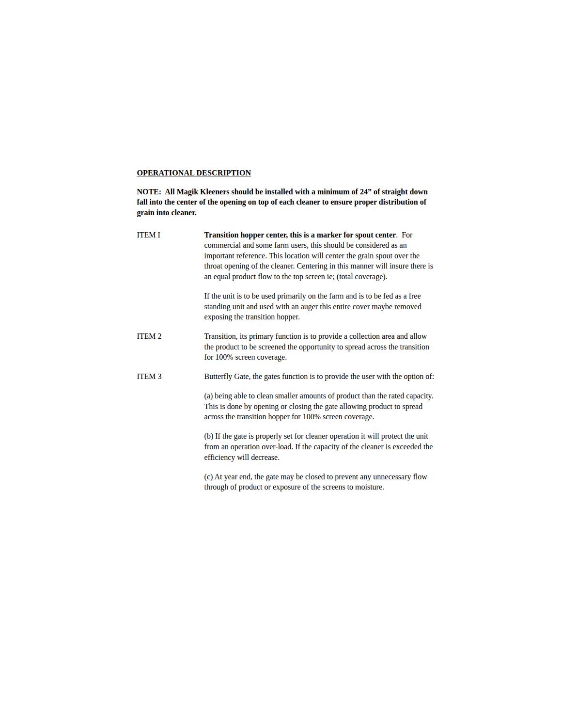OPERATIONAL DESCRIPTION
NOTE: All Magik Kleeners should be installed with a minimum of 24” of straight down fall into the center of the opening on top of each cleaner to ensure proper distribution of grain into cleaner.
| ITEM I | Transition hopper center, this is a marker for spout center . For commercial and some farm users, this should be considered as an important reference. This location will center the grain spout over the throat opening of the cleaner. Centering in this manner will insure there is an equal product flow to the top screen ie; (total coverage). If the unit is to be used primarily on the farm and is to be fed as a free standing unit and used with an auger this entire cover maybe removed exposing the transition hopper. |
| ITEM 2 | Transition, its primary function is to provide a collection area and allow the product to be screened the opportunity to spread across the transition for 100% screen coverage. |
| ITEM 3 | Butterfly Gate, the gates function is to provide the user with the option of: (a) being able to clean smaller amounts of product than the rated capacity. This is done by opening or closing the gate allowing product to spread across the transition hopper for 100% screen coverage. (b) If the gate is properly set for cleaner operation it will protect the unit from an operation over-load. If the capacity of the cleaner is exceeded the efficiency will decrease. (c) At year end, the gate may be closed to prevent any unnecessary flow through of product or exposure of the screens to moisture. |